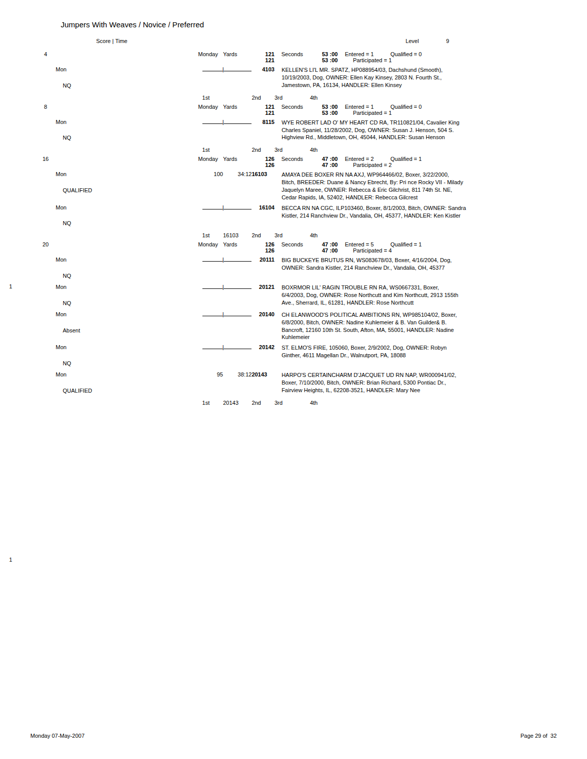Jumpers With Weaves / Novice / Preferred
| | Score / Time | | Level | 9 |
| 4 | Monday | Yards | 121 | Seconds | 53 :00 | Entered = 1 | Qualified = 0 | |
| | | | | 121 | | 53 :00 | Participated = 1 |
| | Mon | / | 4103 | KELLEN'S LI'L MR. SPATZ, HP088954/03, Dachshund (Smooth), 10/19/2003, Dog, OWNER: Ellen Kay Kinsey, 2803 N. Fourth St., |
| | NQ | | Jamestown, PA, 16134, HANDLER: Ellen Kinsey |
| | | 1st | | 2nd | 3rd | 4th | |
| 8 | Monday | Yards | 121 | Seconds | 53 :00 | Entered = 1 | Qualified = 0 | |
| | | | | 121 | | 53 :00 | Participated = 1 |
| | Mon | / | 8115 | WYE ROBERT LAD O' MY HEART CD RA, TR110821/04, Cavalier King Charles Spaniel, 11/28/2002, Dog, OWNER: Susan J. Henson, 504 S. |
| | NQ | | Highview Rd., Middletown, OH, 45044, HANDLER: Susan Henson |
| | | 1st | | 2nd | 3rd | 4th | |
| 16 | Monday | Yards | 126 | Seconds | 47 :00 | Entered = 2 | Qualified = 1 | |
| | | | | 126 | | 47 :00 | Participated = 2 |
| | Mon | 100 | 34:12 | 16103 | AMAYA DEE BOXER RN NA AXJ, WP964466/02, Boxer, 3/22/2000, Bitch, BREEDER: Duane & Nancy Ebrecht, By: Pri nce Rocky VII - Milady |
| | QUALIFIED | | Jaquelyn Maree, OWNER: Rebecca & Eric Gilchrist, 811 74th St. NE, Cedar Rapids, IA, 52402, HANDLER: Rebecca Gilcrest |
| | Mon | / | 16104 | BECCA RN NA CGC, ILP103460, Boxer, 8/1/2003, Bitch, OWNER: Sandra Kistler, 214 Ranchview Dr., Vandalia, OH, 45377, HANDLER: Ken Kistler |
| | NQ | |
| | | 1st | 16103 | 2nd | 3rd | 4th | |
| 20 | Monday | Yards | 126 | Seconds | 47 :00 | Entered = 5 | Qualified = 1 | |
| | | | | 126 | | 47 :00 | Participated = 4 |
| | Mon | / | 20111 | BIG BUCKEYE BRUTUS RN, WS083678/03, Boxer, 4/16/2004, Dog, OWNER: Sandra Kistler, 214 Ranchview Dr., Vandalia, OH, 45377 |
| | NQ | |
| | Mon | / | 20121 | BOXRMOR LIL' RAGIN TROUBLE RN RA, WS0667331, Boxer, 6/4/2003, Dog, OWNER: Rose Northcutt and Kim Northcutt, 2913 155th |
| | NQ | | Ave., Sherrard, IL, 61281, HANDLER: Rose Northcutt |
| | Mon | / | 20140 | CH ELANWOOD'S POLITICAL AMBITIONS RN, WP985104/02, Boxer, 6/8/2000, Bitch, OWNER: Nadine Kuhlemeier & B. Van Guilder& B. |
| | Absent | | Bancroft, 12160 10th St. South, Afton, MA, 55001, HANDLER: Nadine Kuhlemeier |
| | Mon | / | 20142 | ST. ELMO'S FIRE, 105060, Boxer, 2/9/2002, Dog, OWNER: Robyn Ginther, 4611 Magellan Dr., Walnutport, PA, 18088 |
| | NQ | |
| | Mon | 95 | 38:12 | 20143 | HARPO'S CERTAINCHARM D'JACQUET UD RN NAP, WR000941/02, Boxer, 7/10/2000, Bitch, OWNER: Brian Richard, 5300 Pontiac Dr., |
| | QUALIFIED | | Fairview Heights, IL, 62208-3521, HANDLER: Mary Nee |
| | | 1st | 20143 | 2nd | 3rd | 4th | |
1
1
Monday 07-May-2007 Page 29 of 32